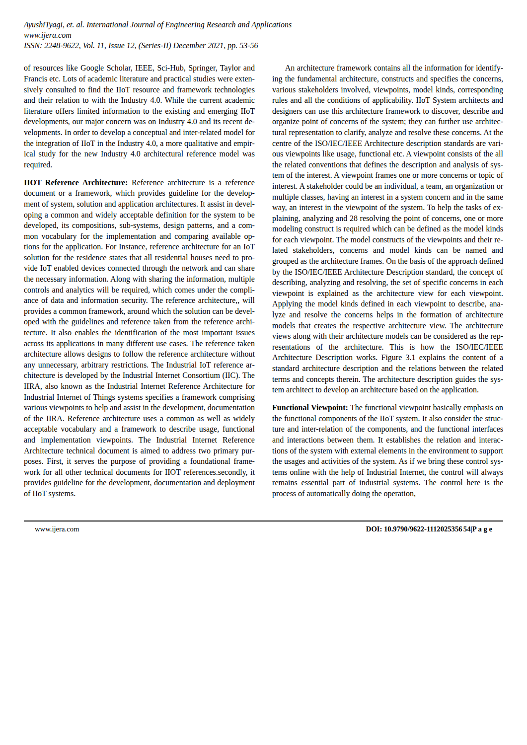AyushiTyagi, et. al. International Journal of Engineering Research and Applications
www.ijera.com
ISSN: 2248-9622, Vol. 11, Issue 12, (Series-II) December 2021, pp. 53-56
of resources like Google Scholar, IEEE, Sci-Hub, Springer, Taylor and Francis etc. Lots of academic literature and practical studies were extensively consulted to find the IIoT resource and framework technologies and their relation to with the Industry 4.0. While the current academic literature offers limited information to the existing and emerging IIoT developments, our major concern was on Industry 4.0 and its recent developments. In order to develop a conceptual and inter-related model for the integration of IIoT in the Industry 4.0, a more qualitative and empirical study for the new Industry 4.0 architectural reference model was required.
IIOT Reference Architecture: Reference architecture is a reference document or a framework, which provides guideline for the development of system, solution and application architectures. It assist in developing a common and widely acceptable definition for the system to be developed, its compositions, sub-systems, design patterns, and a common vocabulary for the implementation and comparing available options for the application. For Instance, reference architecture for an IoT solution for the residence states that all residential houses need to provide IoT enabled devices connected through the network and can share the necessary information. Along with sharing the information, multiple controls and analytics will be required, which comes under the compliance of data and information security. The reference architecture,, will provides a common framework, around which the solution can be developed with the guidelines and reference taken from the reference architecture. It also enables the identification of the most important issues across its applications in many different use cases. The reference taken architecture allows designs to follow the reference architecture without any unnecessary, arbitrary restrictions. The Industrial IoT reference architecture is developed by the Industrial Internet Consortium (IIC). The IIRA, also known as the Industrial Internet Reference Architecture for Industrial Internet of Things systems specifies a framework comprising various viewpoints to help and assist in the development, documentation of the IIRA. Reference architecture uses a common as well as widely acceptable vocabulary and a framework to describe usage, functional and implementation viewpoints. The Industrial Internet Reference Architecture technical document is aimed to address two primary purposes. First, it serves the purpose of providing a foundational framework for all other technical documents for IIOT references.secondly, it provides guideline for the development, documentation and deployment of IIoT systems.
An architecture framework contains all the information for identifying the fundamental architecture, constructs and specifies the concerns, various stakeholders involved, viewpoints, model kinds, corresponding rules and all the conditions of applicability. IIoT System architects and designers can use this architecture framework to discover, describe and organize point of concerns of the system; they can further use architectural representation to clarify, analyze and resolve these concerns. At the centre of the ISO/IEC/IEEE Architecture description standards are various viewpoints like usage, functional etc. A viewpoint consists of the all the related conventions that defines the description and analysis of system of the interest. A viewpoint frames one or more concerns or topic of interest. A stakeholder could be an individual, a team, an organization or multiple classes, having an interest in a system concern and in the same way, an interest in the viewpoint of the system. To help the tasks of explaining, analyzing and 28 resolving the point of concerns, one or more modeling construct is required which can be defined as the model kinds for each viewpoint. The model constructs of the viewpoints and their related stakeholders, concerns and model kinds can be named and grouped as the architecture frames. On the basis of the approach defined by the ISO/IEC/IEEE Architecture Description standard, the concept of describing, analyzing and resolving, the set of specific concerns in each viewpoint is explained as the architecture view for each viewpoint. Applying the model kinds defined in each viewpoint to describe, analyze and resolve the concerns helps in the formation of architecture models that creates the respective architecture view. The architecture views along with their architecture models can be considered as the representations of the architecture. This is how the ISO/IEC/IEEE Architecture Description works. Figure 3.1 explains the content of a standard architecture description and the relations between the related terms and concepts therein. The architecture description guides the system architect to develop an architecture based on the application.
Functional Viewpoint: The functional viewpoint basically emphasis on the functional components of the IIoT system. It also consider the structure and inter-relation of the components, and the functional interfaces and interactions between them. It establishes the relation and interactions of the system with external elements in the environment to support the usages and activities of the system. As if we bring these control systems online with the help of Industrial Internet, the control will always remains essential part of industrial systems. The control here is the process of automatically doing the operation,
www.ijera.com
DOI: 10.9790/9622-111202535654|P a g e